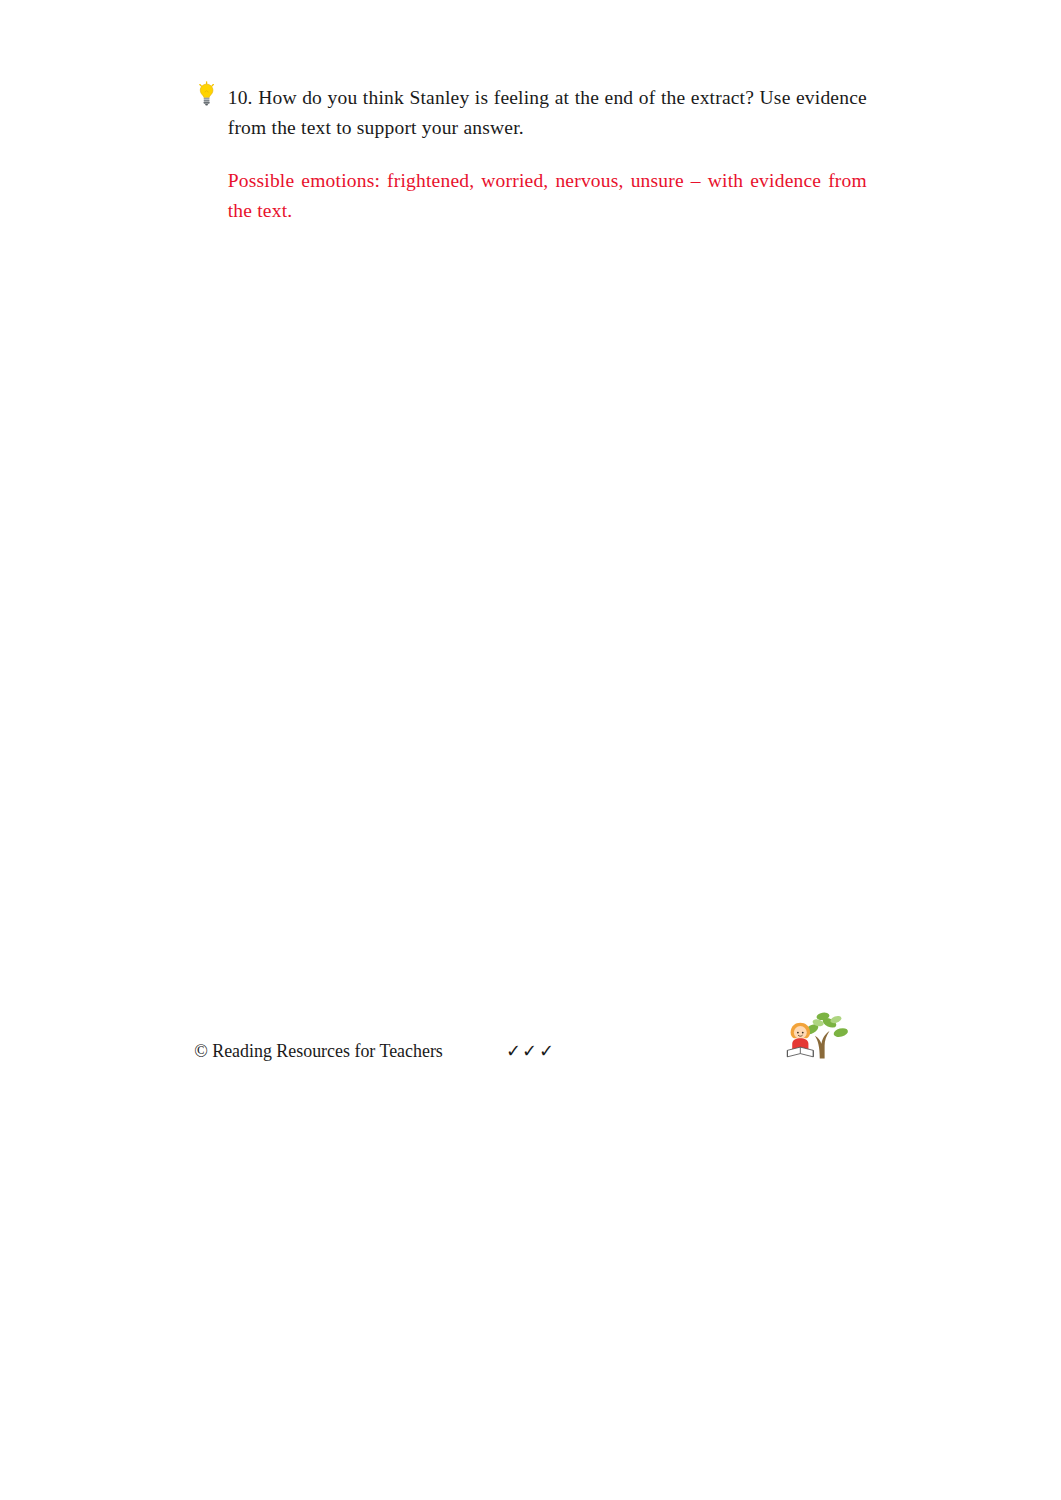10. How do you think Stanley is feeling at the end of the extract? Use evidence from the text to support your answer.
Possible emotions: frightened, worried, nervous, unsure – with evidence from the text.
© Reading Resources for Teachers
✓✓✓